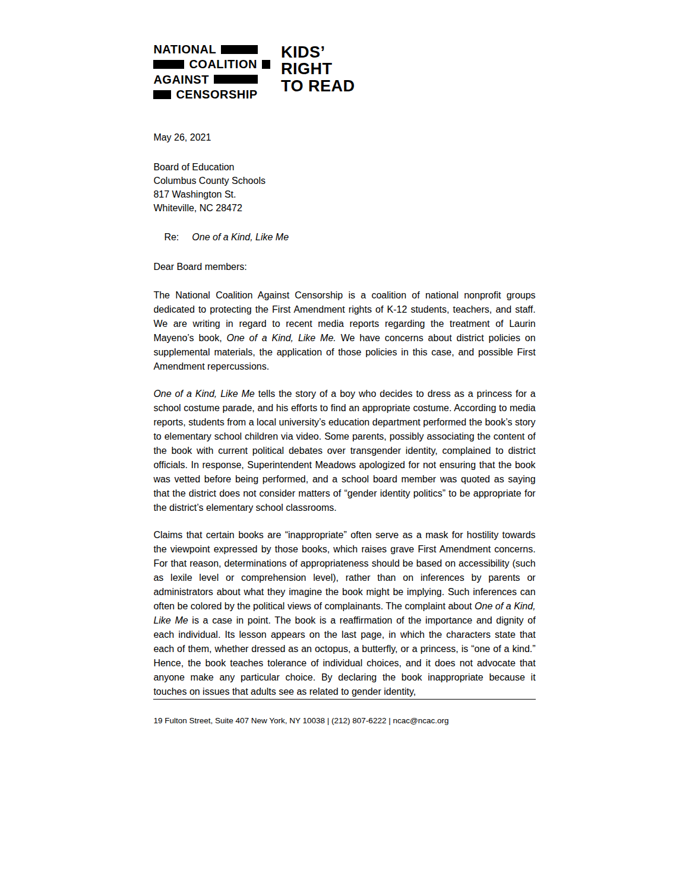NATIONAL
COALITION
AGAINST
CENSORSHIP
KIDS’
RIGHT
TO READ
May 26, 2021
Board of Education
Columbus County Schools
817 Washington St.
Whiteville, NC 28472
Re: One of a Kind, Like Me
Dear Board members:
The National Coalition Against Censorship is a coalition of national nonprofit groups dedicated to protecting the First Amendment rights of K-12 students, teachers, and staff. We are writing in regard to recent media reports regarding the treatment of Laurin Mayeno’s book, One of a Kind, Like Me. We have concerns about district policies on supplemental materials, the application of those policies in this case, and possible First Amendment repercussions.
One of a Kind, Like Me tells the story of a boy who decides to dress as a princess for a school costume parade, and his efforts to find an appropriate costume. According to media reports, students from a local university’s education department performed the book’s story to elementary school children via video. Some parents, possibly associating the content of the book with current political debates over transgender identity, complained to district officials. In response, Superintendent Meadows apologized for not ensuring that the book was vetted before being performed, and a school board member was quoted as saying that the district does not consider matters of “gender identity politics” to be appropriate for the district’s elementary school classrooms.
Claims that certain books are “inappropriate” often serve as a mask for hostility towards the viewpoint expressed by those books, which raises grave First Amendment concerns. For that reason, determinations of appropriateness should be based on accessibility (such as lexile level or comprehension level), rather than on inferences by parents or administrators about what they imagine the book might be implying. Such inferences can often be colored by the political views of complainants. The complaint about One of a Kind, Like Me is a case in point. The book is a reaffirmation of the importance and dignity of each individual. Its lesson appears on the last page, in which the characters state that each of them, whether dressed as an octopus, a butterfly, or a princess, is “one of a kind.” Hence, the book teaches tolerance of individual choices, and it does not advocate that anyone make any particular choice. By declaring the book inappropriate because it touches on issues that adults see as related to gender identity,
19 Fulton Street, Suite 407 New York, NY 10038 | (212) 807-6222 | ncac@ncac.org